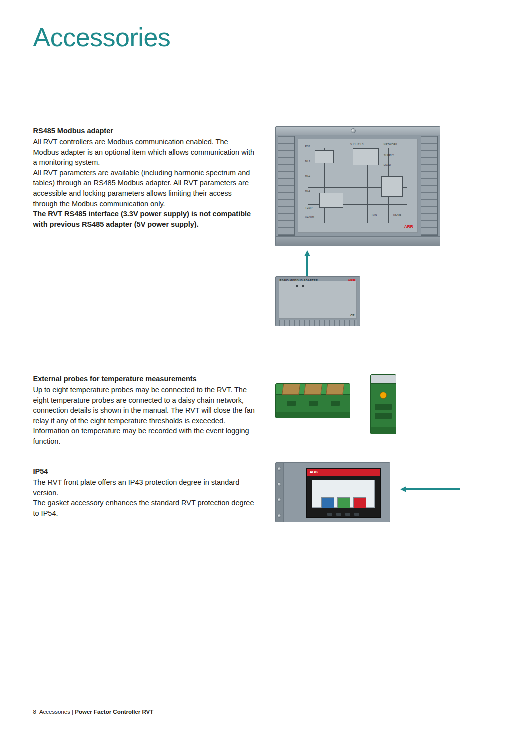Accessories
RS485 Modbus adapter
All RVT controllers are Modbus communication enabled. The Modbus adapter is an optional item which allows communication with a monitoring system.
All RVT parameters are available (including harmonic spectrum and tables) through an RS485 Modbus adapter. All RVT parameters are accessible and locking parameters allows limiting their access through the Modbus communication only.
The RVT RS485 interface (3.3V power supply) is not compatible with previous RS485 adapter (5V power supply).
PS2
ML1
ML2
ML3
V L1 L2 L3
NETWORK
SUPPLY
LOAD
TEMP
ALARM
FAN
RS485
ABB
RS485 MODBUS ADAPTER
ABB
CE
External probes for temperature measurements
Up to eight temperature probes may be connected to the RVT. The eight temperature probes are connected to a daisy chain network, connection details is shown in the manual. The RVT will close the fan relay if any of the eight temperature thresholds is exceeded.
Information on temperature may be recorded with the event logging function.
IP54
The RVT front plate offers an IP43 protection degree in standard version.
The gasket accessory enhances the standard RVT protection degree to IP54.
ABB
8 Accessories | Power Factor Controller RVT